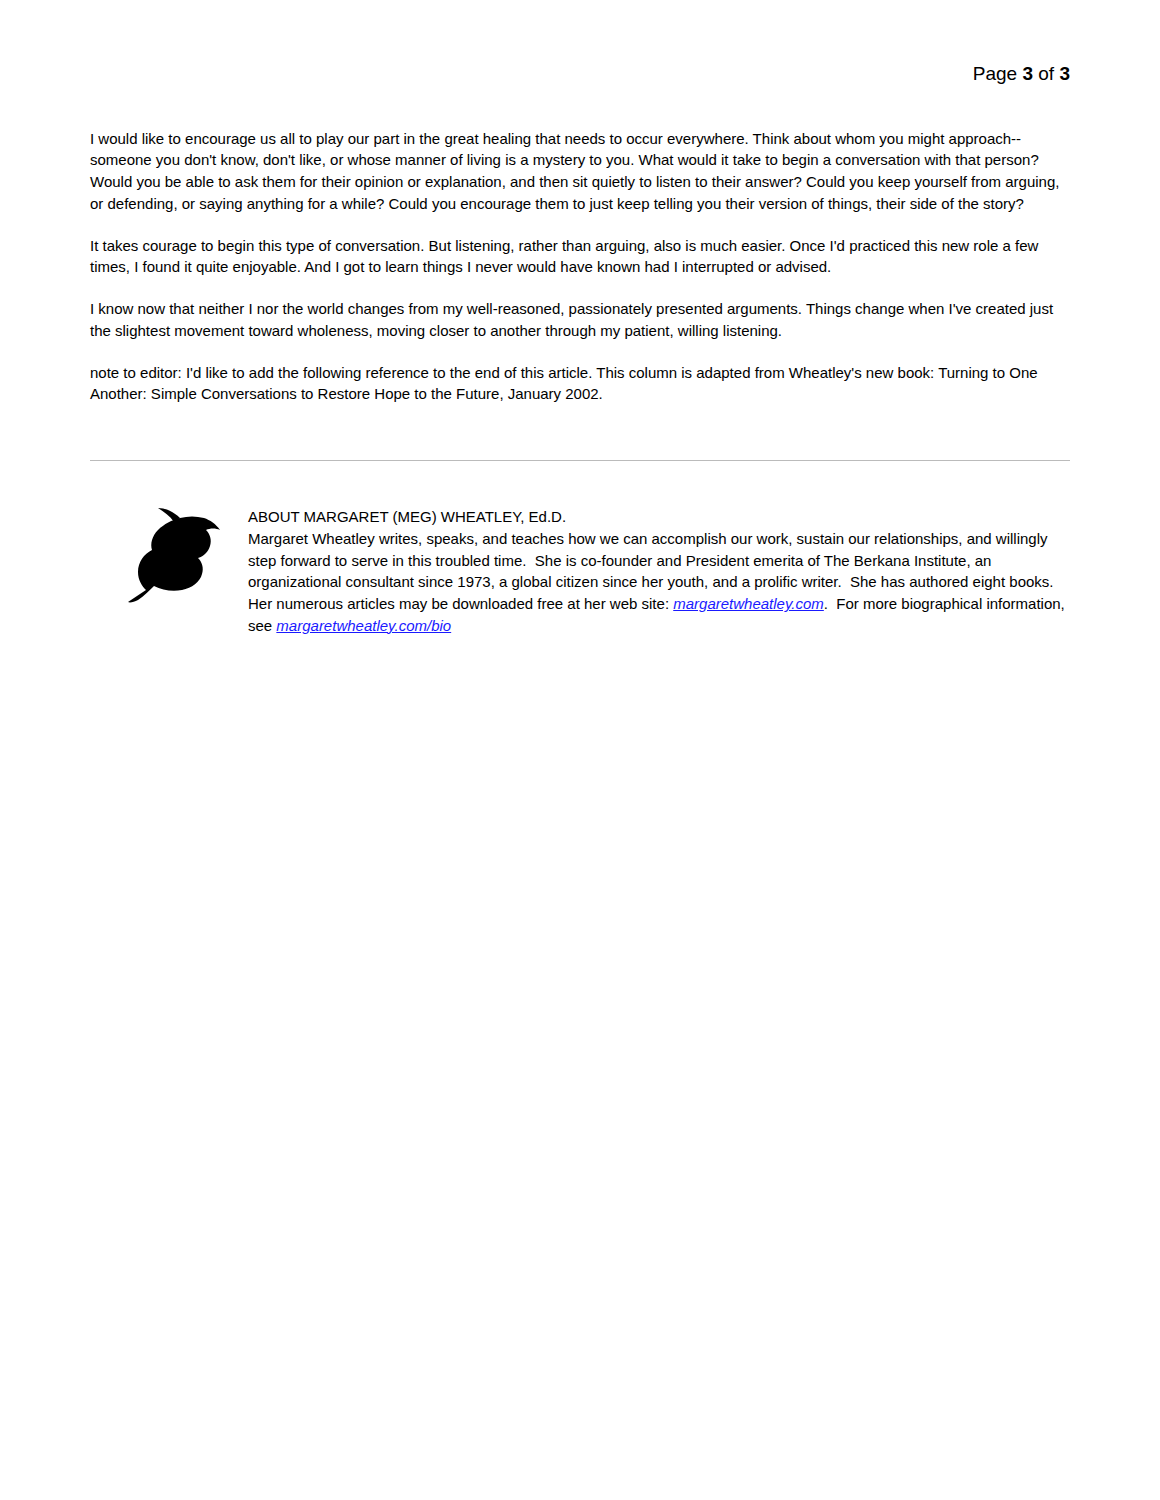Page 3 of 3
I would like to encourage us all to play our part in the great healing that needs to occur everywhere. Think about whom you might approach--someone you don't know, don't like, or whose manner of living is a mystery to you. What would it take to begin a conversation with that person? Would you be able to ask them for their opinion or explanation, and then sit quietly to listen to their answer? Could you keep yourself from arguing, or defending, or saying anything for a while? Could you encourage them to just keep telling you their version of things, their side of the story?
It takes courage to begin this type of conversation. But listening, rather than arguing, also is much easier. Once I'd practiced this new role a few times, I found it quite enjoyable. And I got to learn things I never would have known had I interrupted or advised.
I know now that neither I nor the world changes from my well-reasoned, passionately presented arguments. Things change when I've created just the slightest movement toward wholeness, moving closer to another through my patient, willing listening.
note to editor: I'd like to add the following reference to the end of this article. This column is adapted from Wheatley's new book: Turning to One Another: Simple Conversations to Restore Hope to the Future, January 2002.
ABOUT MARGARET (MEG) WHEATLEY, Ed.D. Margaret Wheatley writes, speaks, and teaches how we can accomplish our work, sustain our relationships, and willingly step forward to serve in this troubled time. She is co-founder and President emerita of The Berkana Institute, an organizational consultant since 1973, a global citizen since her youth, and a prolific writer. She has authored eight books. Her numerous articles may be downloaded free at her web site: margaretwheatley.com. For more biographical information, see margaretwheatley.com/bio